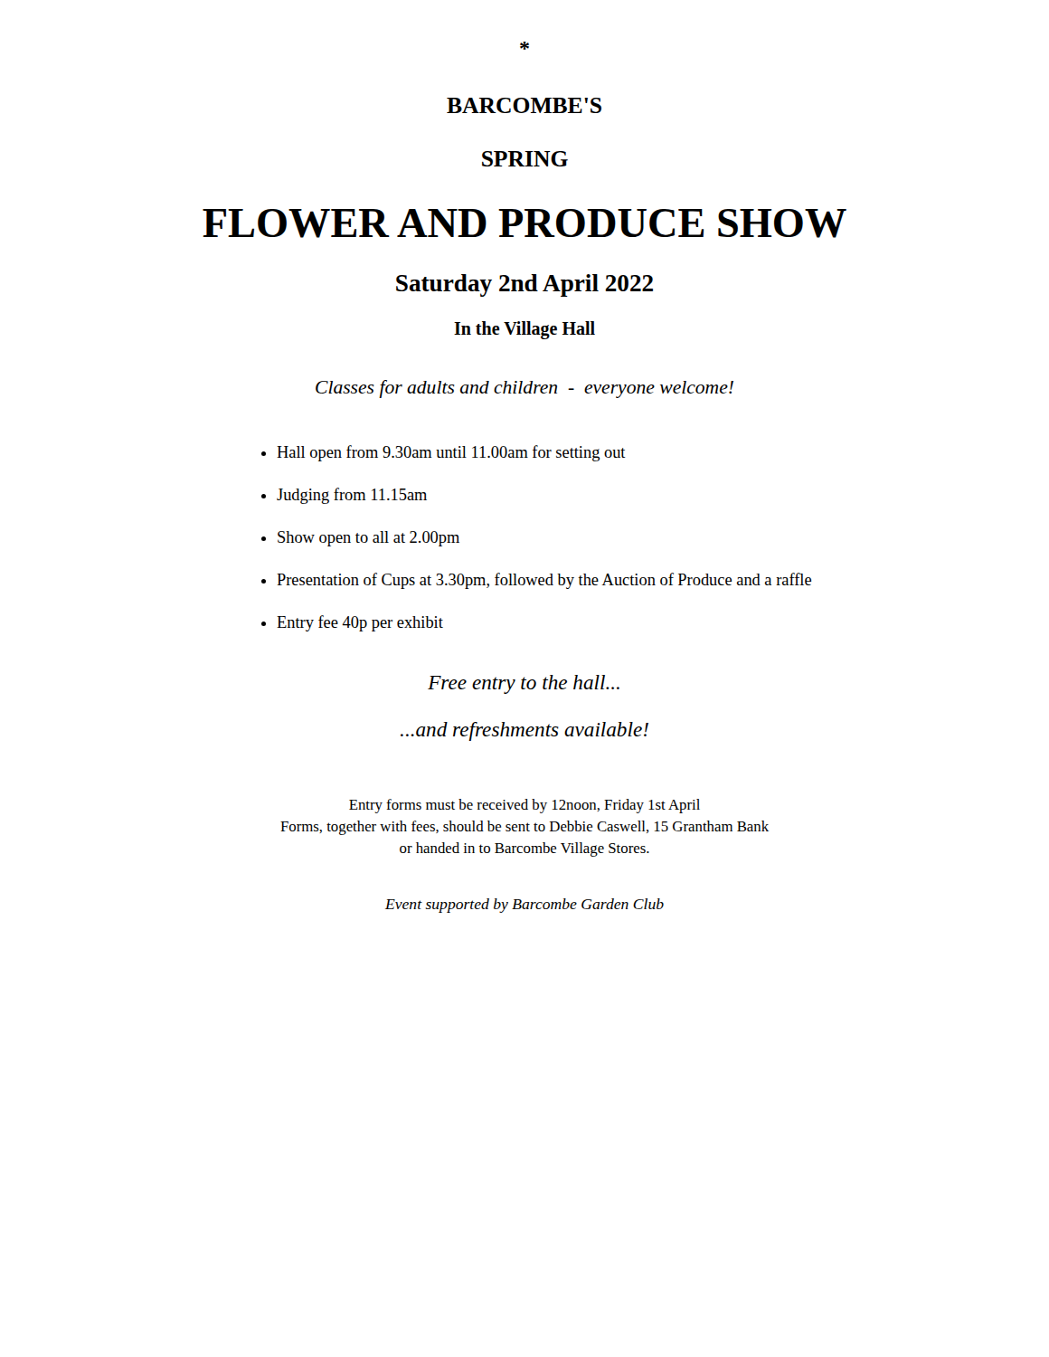*
BARCOMBE'S
SPRING
FLOWER AND PRODUCE SHOW
Saturday 2nd April 2022
In the Village Hall
Classes for adults and children - everyone welcome!
Hall open from 9.30am until 11.00am for setting out
Judging from 11.15am
Show open to all at 2.00pm
Presentation of Cups at 3.30pm, followed by the Auction of Produce and a raffle
Entry fee 40p per exhibit
Free entry to the hall...
...and refreshments available!
Entry forms must be received by 12noon, Friday 1st April
Forms, together with fees, should be sent to Debbie Caswell, 15 Grantham Bank
or handed in to Barcombe Village Stores.
Event supported by Barcombe Garden Club